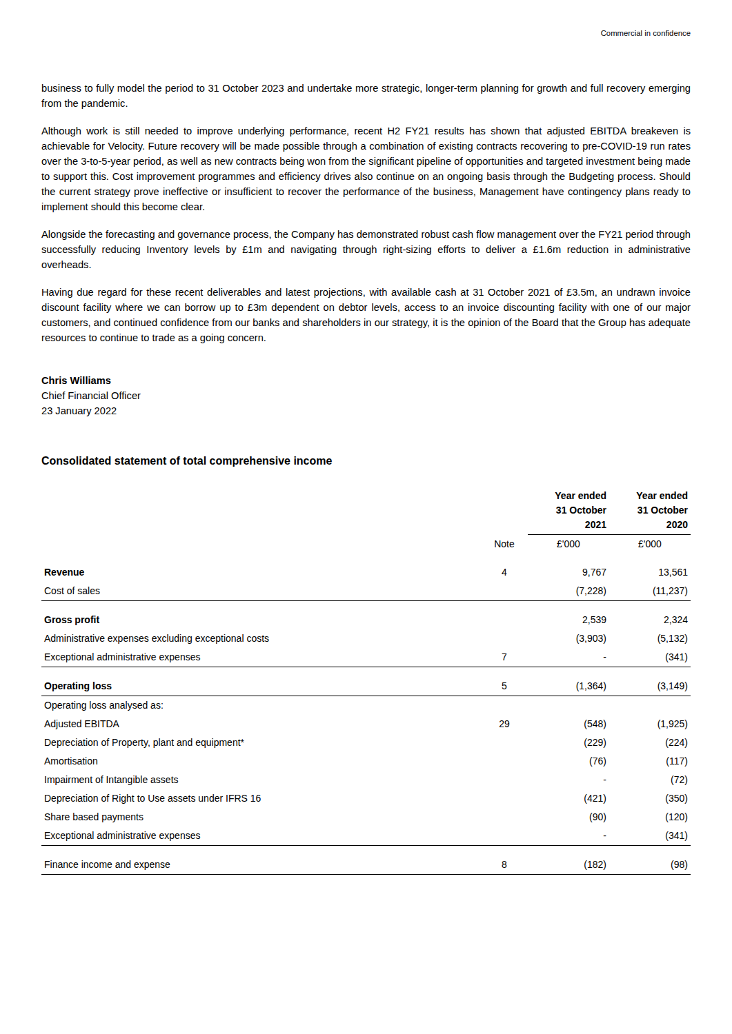Commercial in confidence
business to fully model the period to 31 October 2023 and undertake more strategic, longer-term planning for growth and full recovery emerging from the pandemic.
Although work is still needed to improve underlying performance, recent H2 FY21 results has shown that adjusted EBITDA breakeven is achievable for Velocity. Future recovery will be made possible through a combination of existing contracts recovering to pre-COVID-19 run rates over the 3-to-5-year period, as well as new contracts being won from the significant pipeline of opportunities and targeted investment being made to support this. Cost improvement programmes and efficiency drives also continue on an ongoing basis through the Budgeting process. Should the current strategy prove ineffective or insufficient to recover the performance of the business, Management have contingency plans ready to implement should this become clear.
Alongside the forecasting and governance process, the Company has demonstrated robust cash flow management over the FY21 period through successfully reducing Inventory levels by £1m and navigating through right-sizing efforts to deliver a £1.6m reduction in administrative overheads.
Having due regard for these recent deliverables and latest projections, with available cash at 31 October 2021 of £3.5m, an undrawn invoice discount facility where we can borrow up to £3m dependent on debtor levels, access to an invoice discounting facility with one of our major customers, and continued confidence from our banks and shareholders in our strategy, it is the opinion of the Board that the Group has adequate resources to continue to trade as a going concern.
Chris Williams
Chief Financial Officer
23 January 2022
Consolidated statement of total comprehensive income
| | | Year ended 31 October 2021 | Year ended 31 October 2020 |
| --- | --- | --- | --- |
| | Note | £'000 | £'000 |
| Revenue | 4 | 9,767 | 13,561 |
| Cost of sales | | (7,228) | (11,237) |
| Gross profit | | 2,539 | 2,324 |
| Administrative expenses excluding exceptional costs | | (3,903) | (5,132) |
| Exceptional administrative expenses | 7 | - | (341) |
| Operating loss | 5 | (1,364) | (3,149) |
| Operating loss analysed as: | | | |
| Adjusted EBITDA | 29 | (548) | (1,925) |
| Depreciation of Property, plant and equipment* | | (229) | (224) |
| Amortisation | | (76) | (117) |
| Impairment of Intangible assets | | - | (72) |
| Depreciation of Right to Use assets under IFRS 16 | | (421) | (350) |
| Share based payments | | (90) | (120) |
| Exceptional administrative expenses | | - | (341) |
| Finance income and expense | 8 | (182) | (98) |